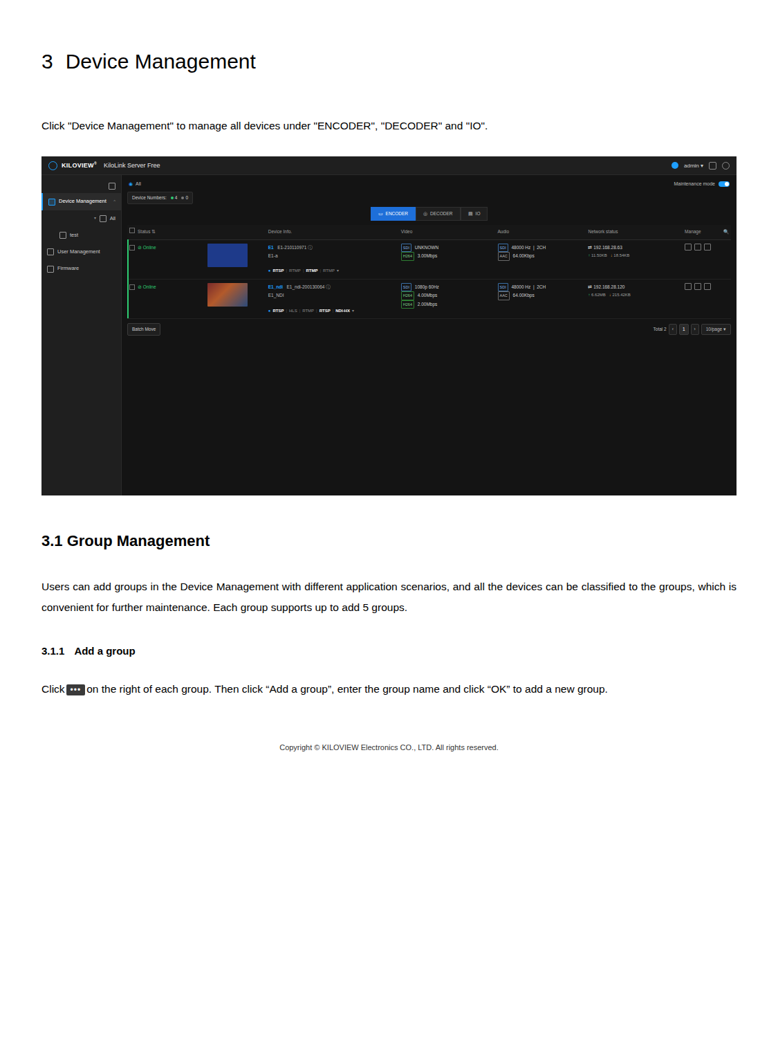3 Device Management
Click "Device Management" to manage all devices under "ENCODER", "DECODER" and "IO".
KILOVIEW® KiloLink Server Free
admin ▾
Device Management ^
▾ All
test
User Management
Firmware
◉ All
Maintenance mode
Device Numbers: 4 0
▭ ENCODER
◎ DECODER
▤ IO
| Status ⇅ | | Device Info. | Video | Audio | Network status | Manage 🔍 |
| --- | --- | --- | --- | --- | --- | --- |
| ⊘ Online | | E1 E1-210110971 ⓘ E1-a ● RTSP / RTMP / RTMP / RTMP ▾ | SDI UNKNOWN H264 3.00Mbps | SDI 48000 Hz / 2CH AAC 64.00Kbps | ⇄ 192.168.28.63 ↑ 11.50KB ↓ 18.54KB | |
| ⊘ Online | | E1_ndi E1_ndi-200130064 ⓘ E1_NDI ● RTSP / HLS / RTMP / RTSP / NDI-HX ▾ | SDI 1080p 60Hz H264 4.00Mbps H264 2.00Mbps | SDI 48000 Hz / 2CH AAC 64.00Kbps | ⇄ 192.168.28.120 ↑ 6.62MB ↓ 215.42KB | |
Batch Move
Total 2 ‹ 1 › 10/page ▾
3.1 Group Management
Users can add groups in the Device Management with different application scenarios, and all the devices can be classified to the groups, which is convenient for further maintenance. Each group supports up to add 5 groups.
3.1.1 Add a group
Click•••on the right of each group. Then click “Add a group”, enter the group name and click “OK” to add a new group.
Copyright © KILOVIEW Electronics CO., LTD. All rights reserved.